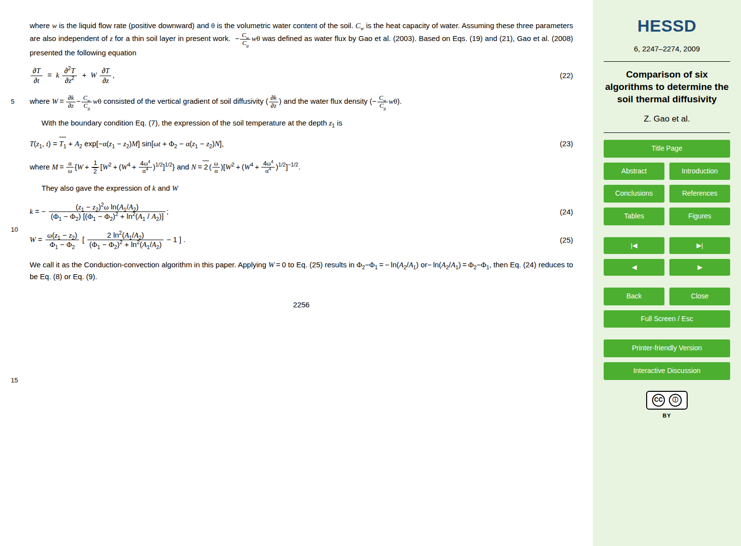where w is the liquid flow rate (positive downward) and θ is the volumetric water content of the soil. Cw is the heat capacity of water. Assuming these three parameters are also independent of z for a thin soil layer in present work. −Cw Cg wθ was defined as water flux by Gao et al. (2003). Based on Eqs. (19) and (21), Gao et al. (2008) presented the following equation
5
∂T∂t = k ∂2T∂z2 + W ∂T∂z,
(22)
where W = ∂k∂z−Cw Cg wθ consisted of the vertical gradient of soil diffusivity (∂k∂z) and the water flux density (−Cw Cg wθ).
With the boundary condition Eq. (7), the expression of the soil temperature at the depth z1 is
10
T(z1, t) = T1 + A2 exp[−α(z1 − z2)M] sin[ωt + Φ2 − α(z1 − z2)N],
(23)
where M = αω{W + 12[W2 + (W4 + 4ω4 α4)1/2]1/2} and N = 2(ωα)[W2 + (W4 + 4ω4 α4)1/2]−1/2.
They also gave the expression of k and W
k = − (z1 − z2)2ω ln(A1/A2) (Φ1 − Φ2) [(Φ1 − Φ2)2 + ln2(A1 / A2)] ;
(24)
15
W = ω(z1 − z2) Φ1 − Φ2 [ 2 ln2(A1/A2) (Φ1 − Φ2)2 + ln2(A1/A2) − 1 ] .
(25)
We call it as the Conduction-convection algorithm in this paper. Applying W = 0 to Eq. (25) results in Φ2−Φ1 = − ln(A2/A1) or− ln(A2/A1) = Φ2−Φ1, then Eq. (24) reduces to be Eq. (8) or Eq. (9).
2256
HESSD
6, 2247–2274, 2009
Comparison of six algorithms to determine the soil thermal diffusivity
Z. Gao et al.
Title Page
Abstract Introduction
Conclusions References
Tables Figures
|◀ ▶|
◀ ▶
Back Close
Full Screen / Esc
Printer-friendly Version
Interactive Discussion
CC
ⓘ
BY